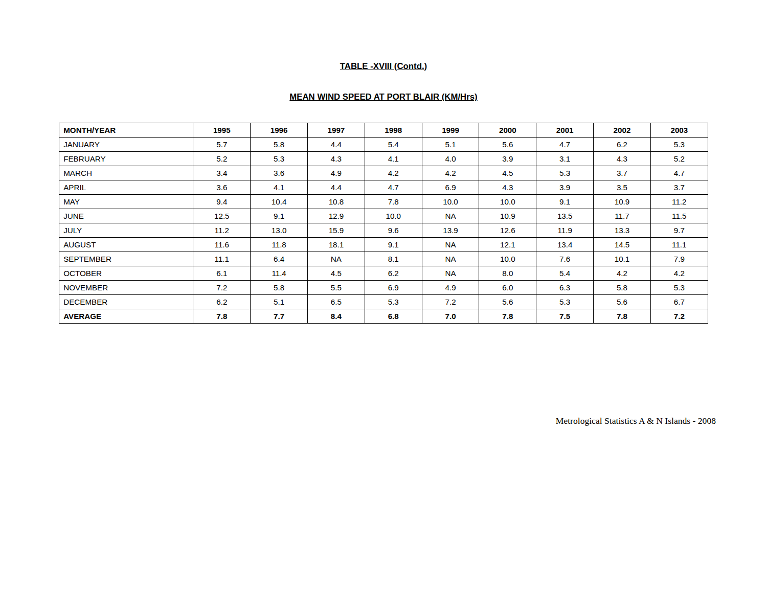TABLE -XVIII (Contd.)
MEAN WIND SPEED AT PORT BLAIR (KM/Hrs)
| MONTH/YEAR | 1995 | 1996 | 1997 | 1998 | 1999 | 2000 | 2001 | 2002 | 2003 |
| --- | --- | --- | --- | --- | --- | --- | --- | --- | --- |
| JANUARY | 5.7 | 5.8 | 4.4 | 5.4 | 5.1 | 5.6 | 4.7 | 6.2 | 5.3 |
| FEBRUARY | 5.2 | 5.3 | 4.3 | 4.1 | 4.0 | 3.9 | 3.1 | 4.3 | 5.2 |
| MARCH | 3.4 | 3.6 | 4.9 | 4.2 | 4.2 | 4.5 | 5.3 | 3.7 | 4.7 |
| APRIL | 3.6 | 4.1 | 4.4 | 4.7 | 6.9 | 4.3 | 3.9 | 3.5 | 3.7 |
| MAY | 9.4 | 10.4 | 10.8 | 7.8 | 10.0 | 10.0 | 9.1 | 10.9 | 11.2 |
| JUNE | 12.5 | 9.1 | 12.9 | 10.0 | NA | 10.9 | 13.5 | 11.7 | 11.5 |
| JULY | 11.2 | 13.0 | 15.9 | 9.6 | 13.9 | 12.6 | 11.9 | 13.3 | 9.7 |
| AUGUST | 11.6 | 11.8 | 18.1 | 9.1 | NA | 12.1 | 13.4 | 14.5 | 11.1 |
| SEPTEMBER | 11.1 | 6.4 | NA | 8.1 | NA | 10.0 | 7.6 | 10.1 | 7.9 |
| OCTOBER | 6.1 | 11.4 | 4.5 | 6.2 | NA | 8.0 | 5.4 | 4.2 | 4.2 |
| NOVEMBER | 7.2 | 5.8 | 5.5 | 6.9 | 4.9 | 6.0 | 6.3 | 5.8 | 5.3 |
| DECEMBER | 6.2 | 5.1 | 6.5 | 5.3 | 7.2 | 5.6 | 5.3 | 5.6 | 6.7 |
| AVERAGE | 7.8 | 7.7 | 8.4 | 6.8 | 7.0 | 7.8 | 7.5 | 7.8 | 7.2 |
Metrological Statistics A & N Islands - 2008